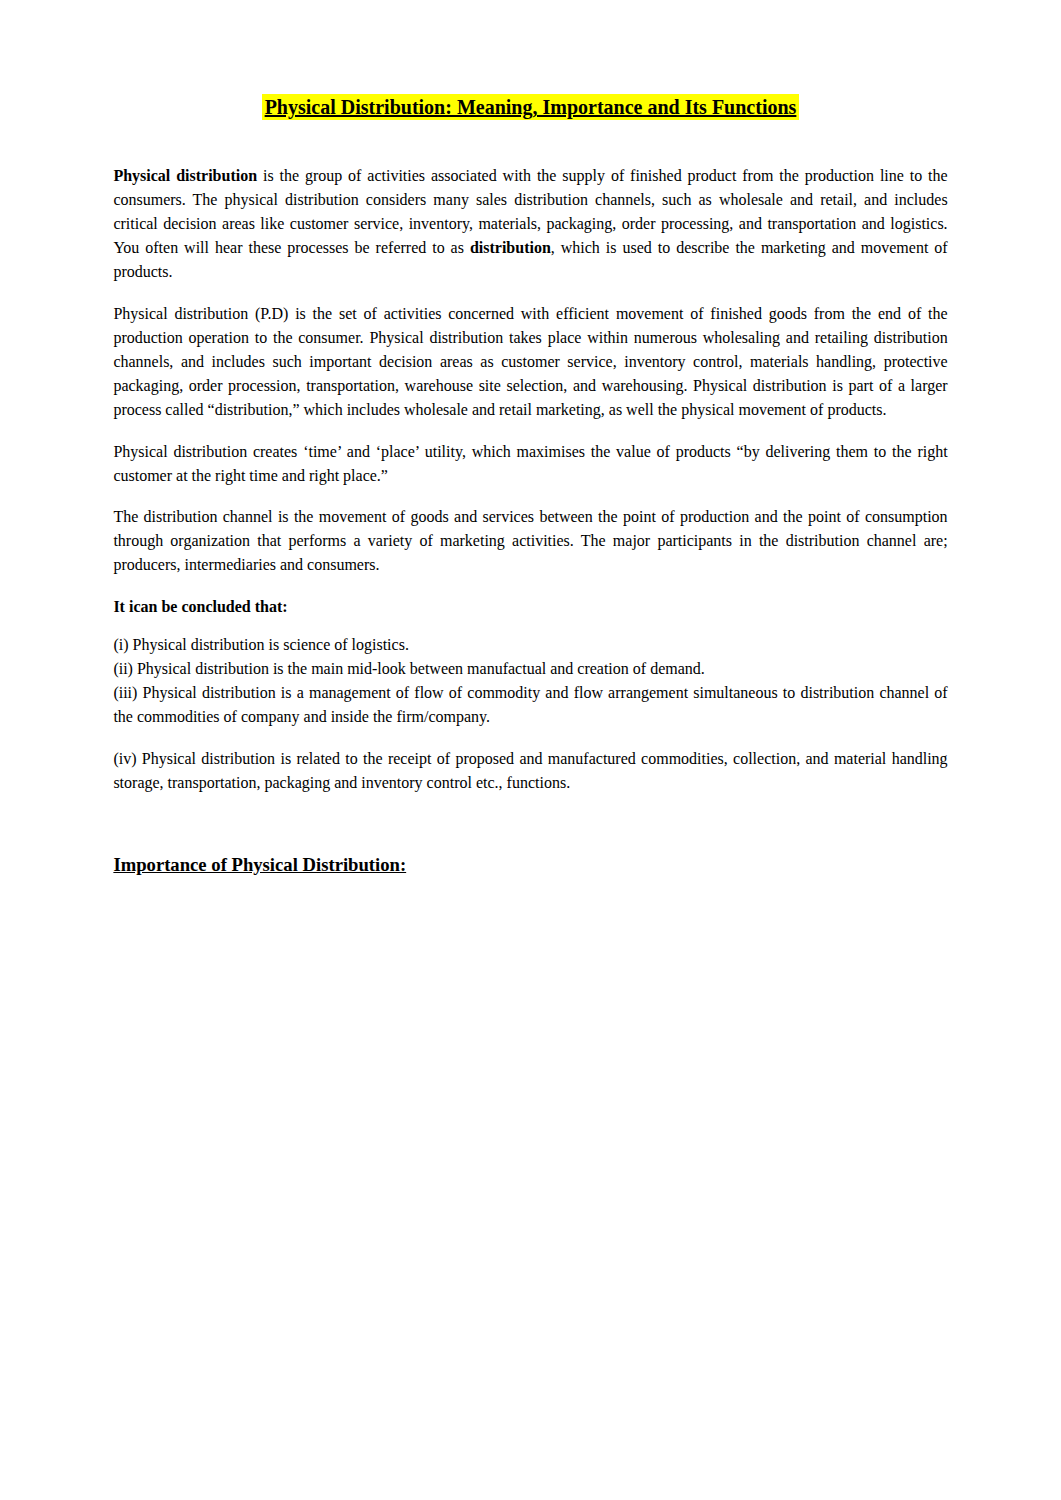Physical Distribution: Meaning, Importance and Its Functions
Physical distribution is the group of activities associated with the supply of finished product from the production line to the consumers. The physical distribution considers many sales distribution channels, such as wholesale and retail, and includes critical decision areas like customer service, inventory, materials, packaging, order processing, and transportation and logistics. You often will hear these processes be referred to as distribution, which is used to describe the marketing and movement of products.
Physical distribution (P.D) is the set of activities concerned with efficient movement of finished goods from the end of the production operation to the consumer. Physical distribution takes place within numerous wholesaling and retailing distribution channels, and includes such important decision areas as customer service, inventory control, materials handling, protective packaging, order procession, transportation, warehouse site selection, and warehousing. Physical distribution is part of a larger process called “distribution,” which includes wholesale and retail marketing, as well the physical movement of products.
Physical distribution creates ‘time’ and ‘place’ utility, which maximises the value of products “by delivering them to the right customer at the right time and right place.”
The distribution channel is the movement of goods and services between the point of production and the point of consumption through organization that performs a variety of marketing activities. The major participants in the distribution channel are; producers, intermediaries and consumers.
It ican be concluded that:
(i) Physical distribution is science of logistics.
(ii) Physical distribution is the main mid-look between manufactual and creation of demand.
(iii) Physical distribution is a management of flow of commodity and flow arrangement simultaneous to distribution channel of the commodities of company and inside the firm/company.
(iv) Physical distribution is related to the receipt of proposed and manufactured commodities, collection, and material handling storage, transportation, packaging and inventory control etc., functions.
Importance of Physical Distribution: